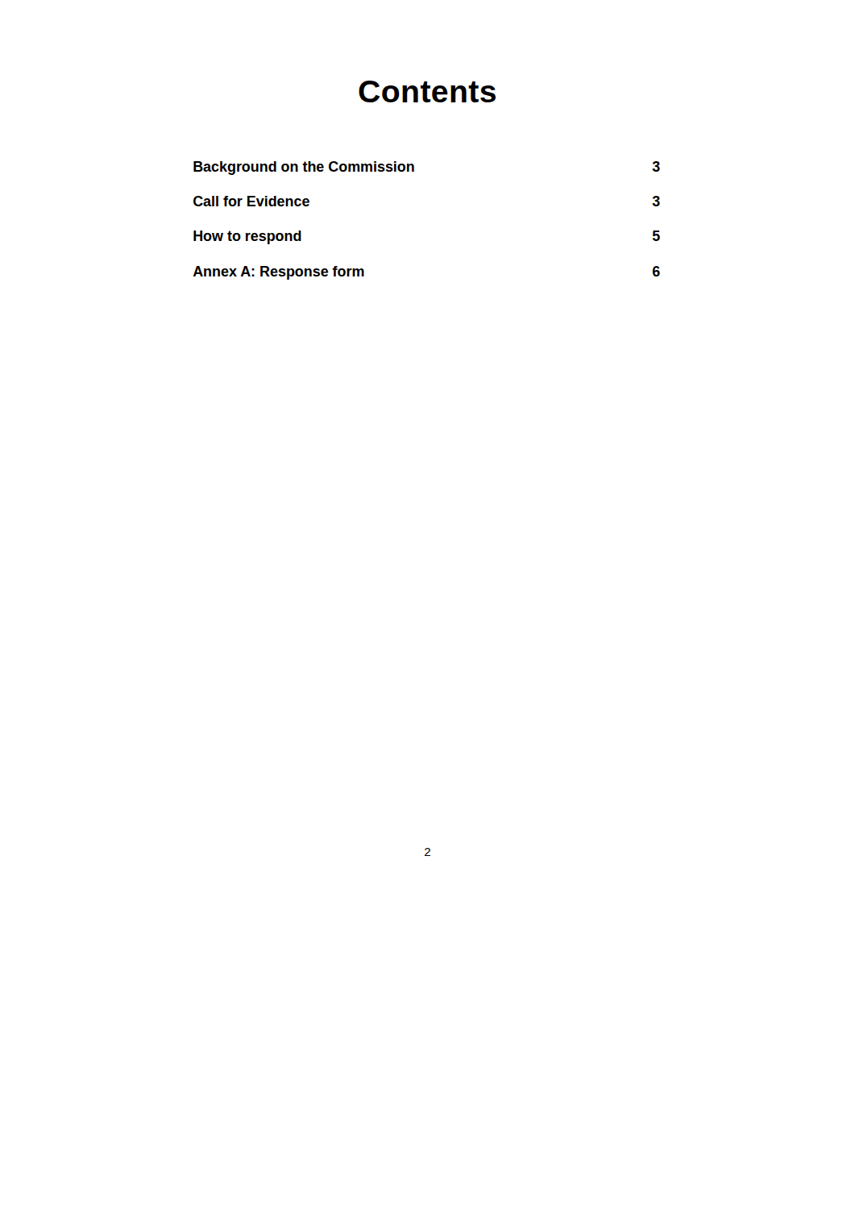Contents
| Background on the Commission | 3 |
| Call for Evidence | 3 |
| How to respond | 5 |
| Annex A: Response form | 6 |
2